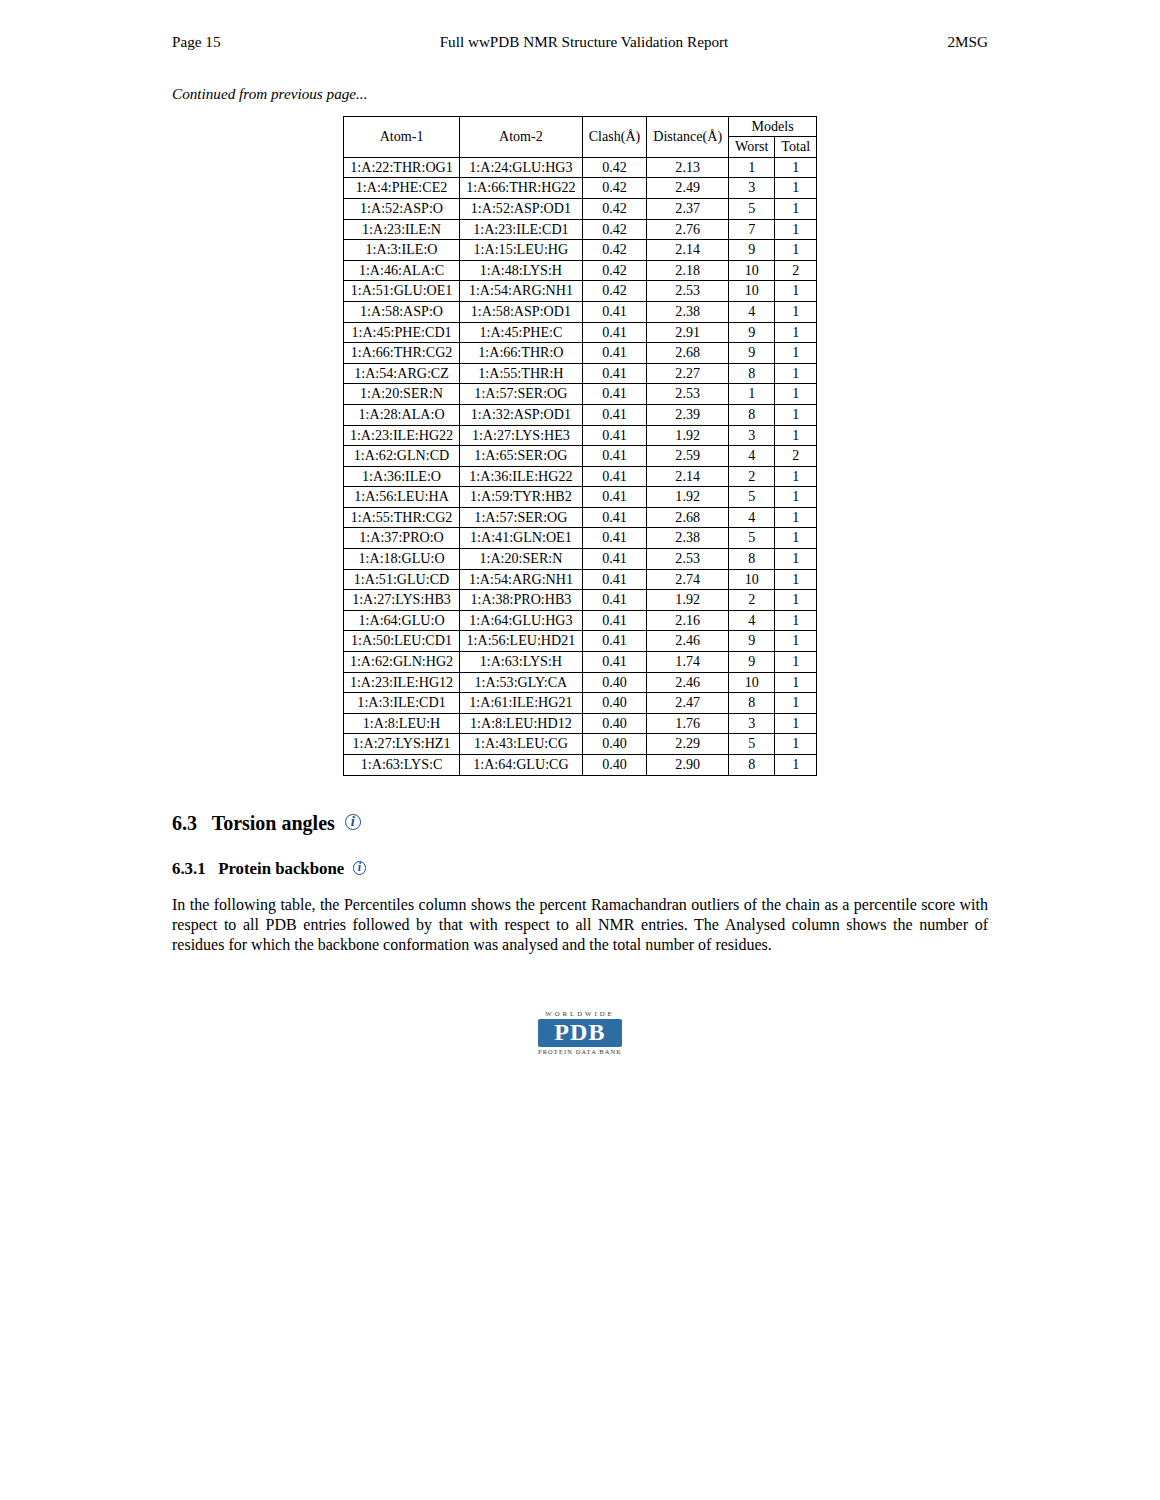Page 15 Full wwPDB NMR Structure Validation Report 2MSG
Continued from previous page...
| Atom-1 | Atom-2 | Clash(Å) | Distance(Å) | Models |
| --- | --- | --- | --- | --- |
| Worst | Total |
| 1:A:22:THR:OG1 | 1:A:24:GLU:HG3 | 0.42 | 2.13 | 1 | 1 |
| 1:A:4:PHE:CE2 | 1:A:66:THR:HG22 | 0.42 | 2.49 | 3 | 1 |
| 1:A:52:ASP:O | 1:A:52:ASP:OD1 | 0.42 | 2.37 | 5 | 1 |
| 1:A:23:ILE:N | 1:A:23:ILE:CD1 | 0.42 | 2.76 | 7 | 1 |
| 1:A:3:ILE:O | 1:A:15:LEU:HG | 0.42 | 2.14 | 9 | 1 |
| 1:A:46:ALA:C | 1:A:48:LYS:H | 0.42 | 2.18 | 10 | 2 |
| 1:A:51:GLU:OE1 | 1:A:54:ARG:NH1 | 0.42 | 2.53 | 10 | 1 |
| 1:A:58:ASP:O | 1:A:58:ASP:OD1 | 0.41 | 2.38 | 4 | 1 |
| 1:A:45:PHE:CD1 | 1:A:45:PHE:C | 0.41 | 2.91 | 9 | 1 |
| 1:A:66:THR:CG2 | 1:A:66:THR:O | 0.41 | 2.68 | 9 | 1 |
| 1:A:54:ARG:CZ | 1:A:55:THR:H | 0.41 | 2.27 | 8 | 1 |
| 1:A:20:SER:N | 1:A:57:SER:OG | 0.41 | 2.53 | 1 | 1 |
| 1:A:28:ALA:O | 1:A:32:ASP:OD1 | 0.41 | 2.39 | 8 | 1 |
| 1:A:23:ILE:HG22 | 1:A:27:LYS:HE3 | 0.41 | 1.92 | 3 | 1 |
| 1:A:62:GLN:CD | 1:A:65:SER:OG | 0.41 | 2.59 | 4 | 2 |
| 1:A:36:ILE:O | 1:A:36:ILE:HG22 | 0.41 | 2.14 | 2 | 1 |
| 1:A:56:LEU:HA | 1:A:59:TYR:HB2 | 0.41 | 1.92 | 5 | 1 |
| 1:A:55:THR:CG2 | 1:A:57:SER:OG | 0.41 | 2.68 | 4 | 1 |
| 1:A:37:PRO:O | 1:A:41:GLN:OE1 | 0.41 | 2.38 | 5 | 1 |
| 1:A:18:GLU:O | 1:A:20:SER:N | 0.41 | 2.53 | 8 | 1 |
| 1:A:51:GLU:CD | 1:A:54:ARG:NH1 | 0.41 | 2.74 | 10 | 1 |
| 1:A:27:LYS:HB3 | 1:A:38:PRO:HB3 | 0.41 | 1.92 | 2 | 1 |
| 1:A:64:GLU:O | 1:A:64:GLU:HG3 | 0.41 | 2.16 | 4 | 1 |
| 1:A:50:LEU:CD1 | 1:A:56:LEU:HD21 | 0.41 | 2.46 | 9 | 1 |
| 1:A:62:GLN:HG2 | 1:A:63:LYS:H | 0.41 | 1.74 | 9 | 1 |
| 1:A:23:ILE:HG12 | 1:A:53:GLY:CA | 0.40 | 2.46 | 10 | 1 |
| 1:A:3:ILE:CD1 | 1:A:61:ILE:HG21 | 0.40 | 2.47 | 8 | 1 |
| 1:A:8:LEU:H | 1:A:8:LEU:HD12 | 0.40 | 1.76 | 3 | 1 |
| 1:A:27:LYS:HZ1 | 1:A:43:LEU:CG | 0.40 | 2.29 | 5 | 1 |
| 1:A:63:LYS:C | 1:A:64:GLU:CG | 0.40 | 2.90 | 8 | 1 |
6.3 Torsion angles i
6.3.1 Protein backbone i
In the following table, the Percentiles column shows the percent Ramachandran outliers of the chain as a percentile score with respect to all PDB entries followed by that with respect to all NMR entries. The Analysed column shows the number of residues for which the backbone conformation was analysed and the total number of residues.
WORLDWIDE PDB PROTEIN DATA BANK